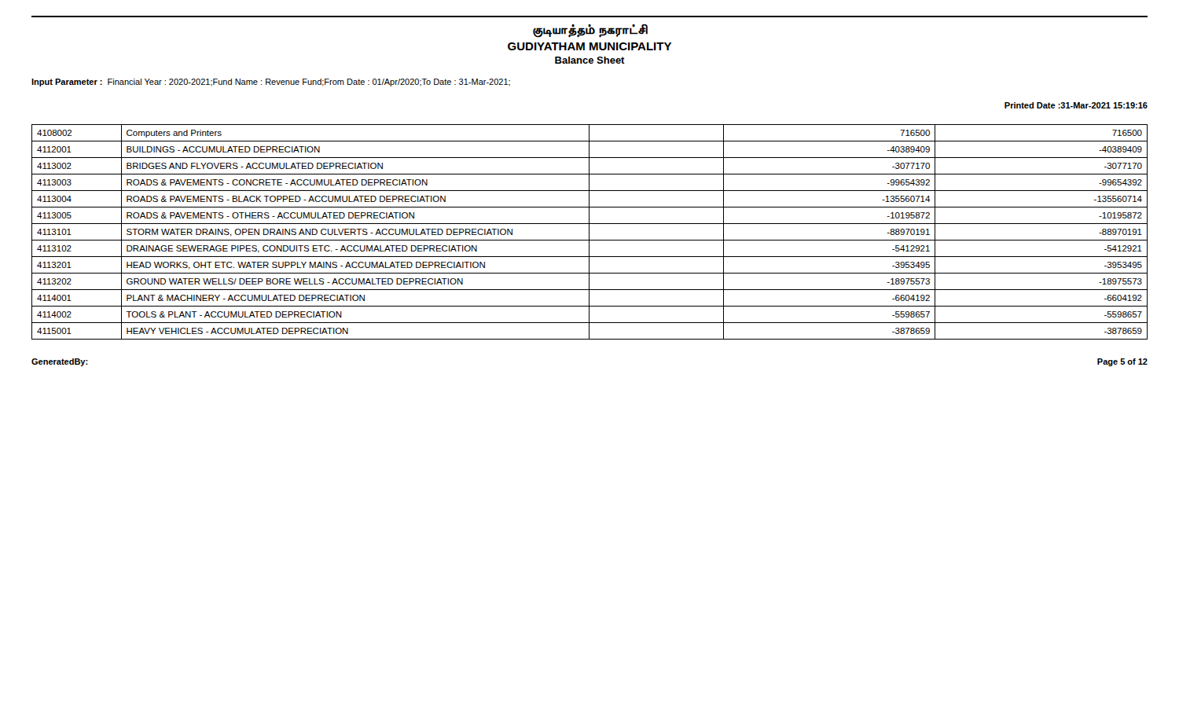குடியாத்தம் நகராட்சி
GUDIYATHAM MUNICIPALITY
Balance Sheet
Input Parameter : Financial Year : 2020-2021;Fund Name : Revenue Fund;From Date : 01/Apr/2020;To Date : 31-Mar-2021;
Printed Date :31-Mar-2021 15:19:16
| 4108002 | Computers and Printers | | 716500 | 716500 |
| 4112001 | BUILDINGS - ACCUMULATED DEPRECIATION | | -40389409 | -40389409 |
| 4113002 | BRIDGES AND FLYOVERS - ACCUMULATED DEPRECIATION | | -3077170 | -3077170 |
| 4113003 | ROADS & PAVEMENTS - CONCRETE - ACCUMULATED DEPRECIATION | | -99654392 | -99654392 |
| 4113004 | ROADS & PAVEMENTS - BLACK TOPPED - ACCUMULATED DEPRECIATION | | -135560714 | -135560714 |
| 4113005 | ROADS & PAVEMENTS - OTHERS - ACCUMULATED DEPRECIATION | | -10195872 | -10195872 |
| 4113101 | STORM WATER DRAINS, OPEN DRAINS AND CULVERTS - ACCUMULATED DEPRECIATION | | -88970191 | -88970191 |
| 4113102 | DRAINAGE SEWERAGE PIPES, CONDUITS ETC. - ACCUMALATED DEPRECIATION | | -5412921 | -5412921 |
| 4113201 | HEAD WORKS, OHT ETC. WATER SUPPLY MAINS - ACCUMALATED DEPRECIAITION | | -3953495 | -3953495 |
| 4113202 | GROUND WATER WELLS/ DEEP BORE WELLS - ACCUMALTED DEPRECIATION | | -18975573 | -18975573 |
| 4114001 | PLANT & MACHINERY - ACCUMULATED DEPRECIATION | | -6604192 | -6604192 |
| 4114002 | TOOLS & PLANT - ACCUMULATED DEPRECIATION | | -5598657 | -5598657 |
| 4115001 | HEAVY VEHICLES - ACCUMULATED DEPRECIATION | | -3878659 | -3878659 |
GeneratedBy: Page 5 of 12